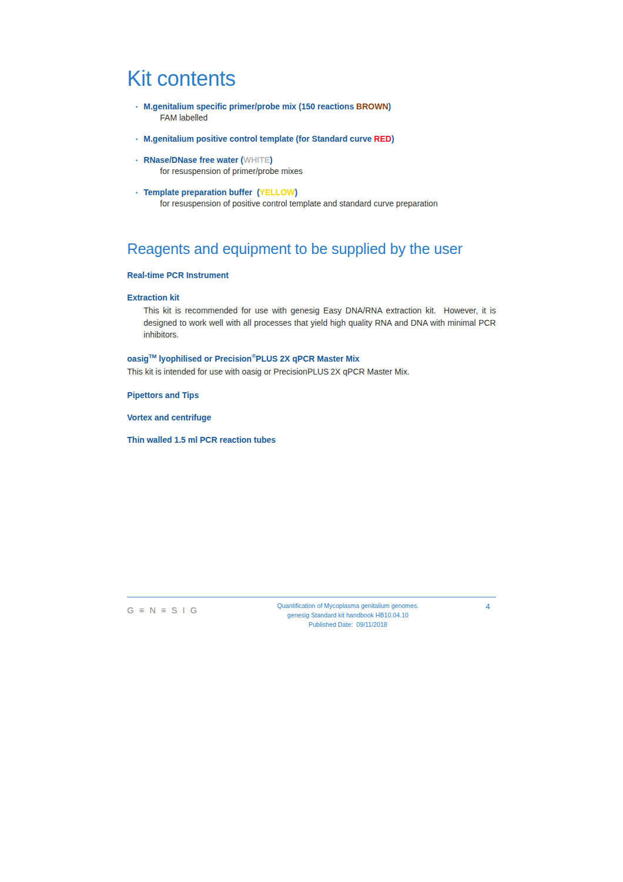Kit contents
M.genitalium specific primer/probe mix (150 reactions BROWN) FAM labelled
M.genitalium positive control template (for Standard curve RED)
RNase/DNase free water (WHITE) for resuspension of primer/probe mixes
Template preparation buffer (YELLOW) for resuspension of positive control template and standard curve preparation
Reagents and equipment to be supplied by the user
Real-time PCR Instrument
Extraction kit
This kit is recommended for use with genesig Easy DNA/RNA extraction kit. However, it is designed to work well with all processes that yield high quality RNA and DNA with minimal PCR inhibitors.
oasigTM lyophilised or Precision®PLUS 2X qPCR Master Mix
This kit is intended for use with oasig or PrecisionPLUS 2X qPCR Master Mix.
Pipettors and Tips
Vortex and centrifuge
Thin walled 1.5 ml PCR reaction tubes
G ≡ N ≡ S I G
Quantification of Mycoplasma genitalium genomes.
genesig Standard kit handbook HB10.04.10
Published Date: 09/11/2018
4